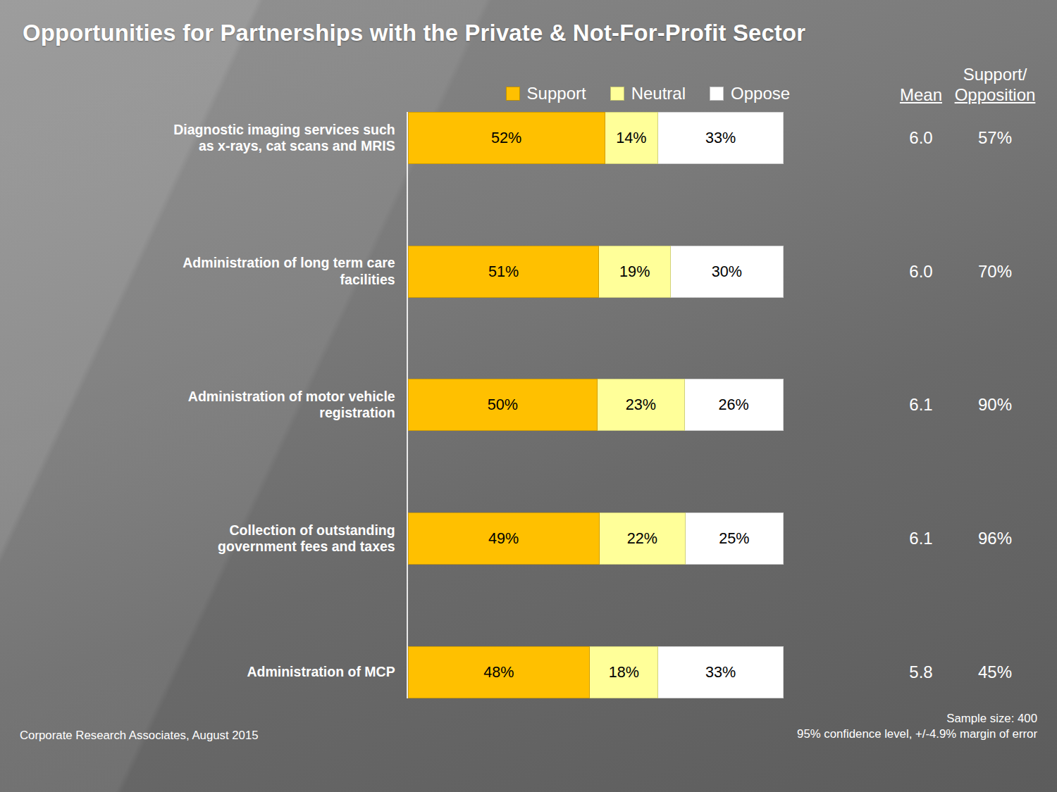Opportunities for Partnerships with the Private & Not-For-Profit Sector
Support Neutral Oppose
Mean
Support/
Opposition
Diagnostic imaging services such as x-rays, cat scans and MRIS
52%
14%
33%
6.0
57%
Administration of long term care facilities
51%
19%
30%
6.0
70%
Administration of motor vehicle registration
50%
23%
26%
6.1
90%
Collection of outstanding government fees and taxes
49%
22%
25%
6.1
96%
Administration of MCP
48%
18%
33%
5.8
45%
Corporate Research Associates, August 2015
Sample size: 400
95% confidence level, +/-4.9% margin of error